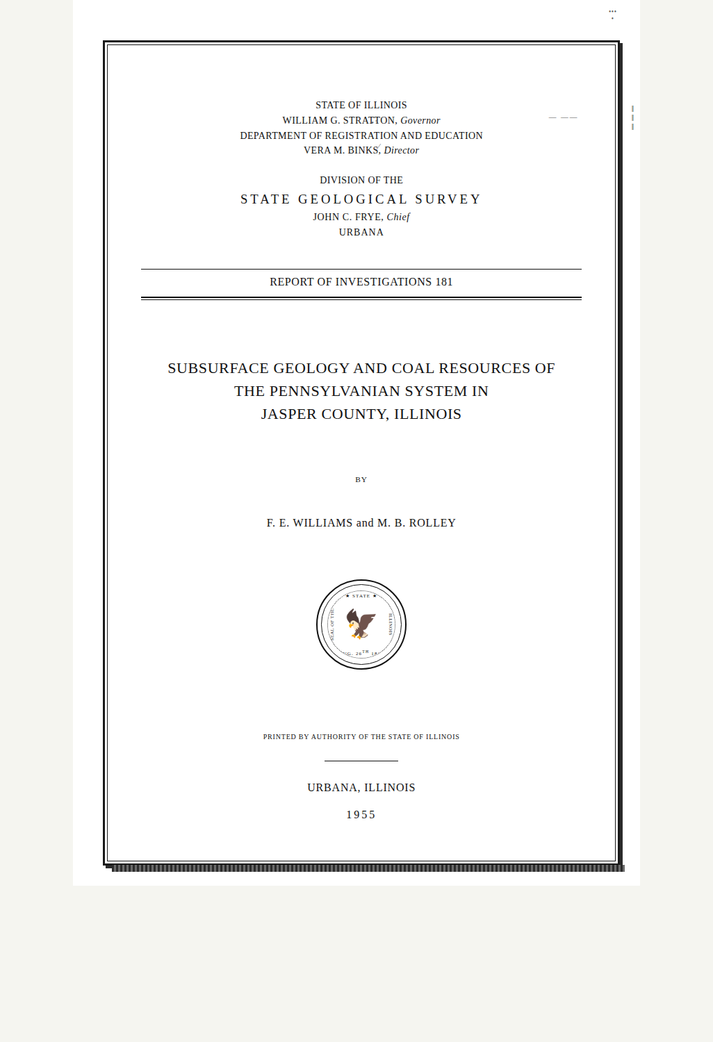•••
•
STATE OF ILLINOIS
WILLIAM G. STRATTON, Governor
DEPARTMENT OF REGISTRATION AND EDUCATION
VERA M. BINKS, Director
DIVISION OF THE
STATE GEOLOGICAL SURVEY
JOHN C. FRYE, Chief
URBANA
REPORT OF INVESTIGATIONS 181
Subsurface Geology and Coal Resources of
the Pennsylvanian System in
Jasper County, Illinois
BY
F. E. WILLIAMS and M. B. ROLLEY
★ STATE ★
SEAL OF THE
ILLINOIS
🦅
AUG. 26TH 1818
Printed by Authority of the State of Illinois
URBANA, ILLINOIS
1955
‖
‖
‖
— ——
• ’
⁄